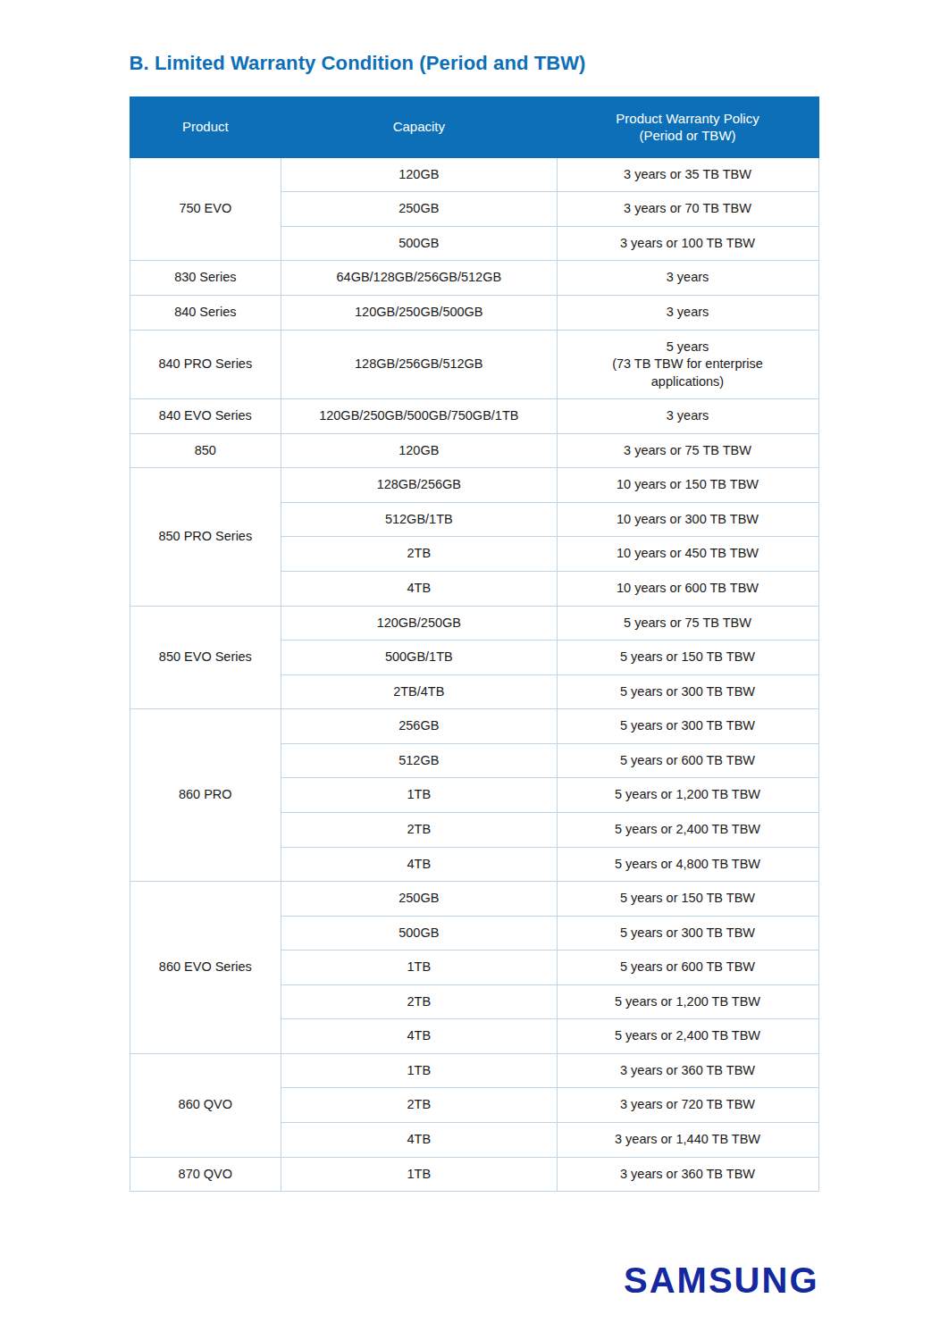B. Limited Warranty Condition (Period and TBW)
| Product | Capacity | Product Warranty Policy (Period or TBW) |
| --- | --- | --- |
| 750 EVO | 120GB | 3 years or 35 TB TBW |
| 250GB | 3 years or 70 TB TBW |
| 500GB | 3 years or 100 TB TBW |
| 830 Series | 64GB/128GB/256GB/512GB | 3 years |
| 840 Series | 120GB/250GB/500GB | 3 years |
| 840 PRO Series | 128GB/256GB/512GB | 5 years (73 TB TBW for enterprise applications) |
| 840 EVO Series | 120GB/250GB/500GB/750GB/1TB | 3 years |
| 850 | 120GB | 3 years or 75 TB TBW |
| 850 PRO Series | 128GB/256GB | 10 years or 150 TB TBW |
| 512GB/1TB | 10 years or 300 TB TBW |
| 2TB | 10 years or 450 TB TBW |
| 4TB | 10 years or 600 TB TBW |
| 850 EVO Series | 120GB/250GB | 5 years or 75 TB TBW |
| 500GB/1TB | 5 years or 150 TB TBW |
| 2TB/4TB | 5 years or 300 TB TBW |
| 860 PRO | 256GB | 5 years or 300 TB TBW |
| 512GB | 5 years or 600 TB TBW |
| 1TB | 5 years or 1,200 TB TBW |
| 2TB | 5 years or 2,400 TB TBW |
| 4TB | 5 years or 4,800 TB TBW |
| 860 EVO Series | 250GB | 5 years or 150 TB TBW |
| 500GB | 5 years or 300 TB TBW |
| 1TB | 5 years or 600 TB TBW |
| 2TB | 5 years or 1,200 TB TBW |
| 4TB | 5 years or 2,400 TB TBW |
| 860 QVO | 1TB | 3 years or 360 TB TBW |
| 2TB | 3 years or 720 TB TBW |
| 4TB | 3 years or 1,440 TB TBW |
| 870 QVO | 1TB | 3 years or 360 TB TBW |
SAMSUNG